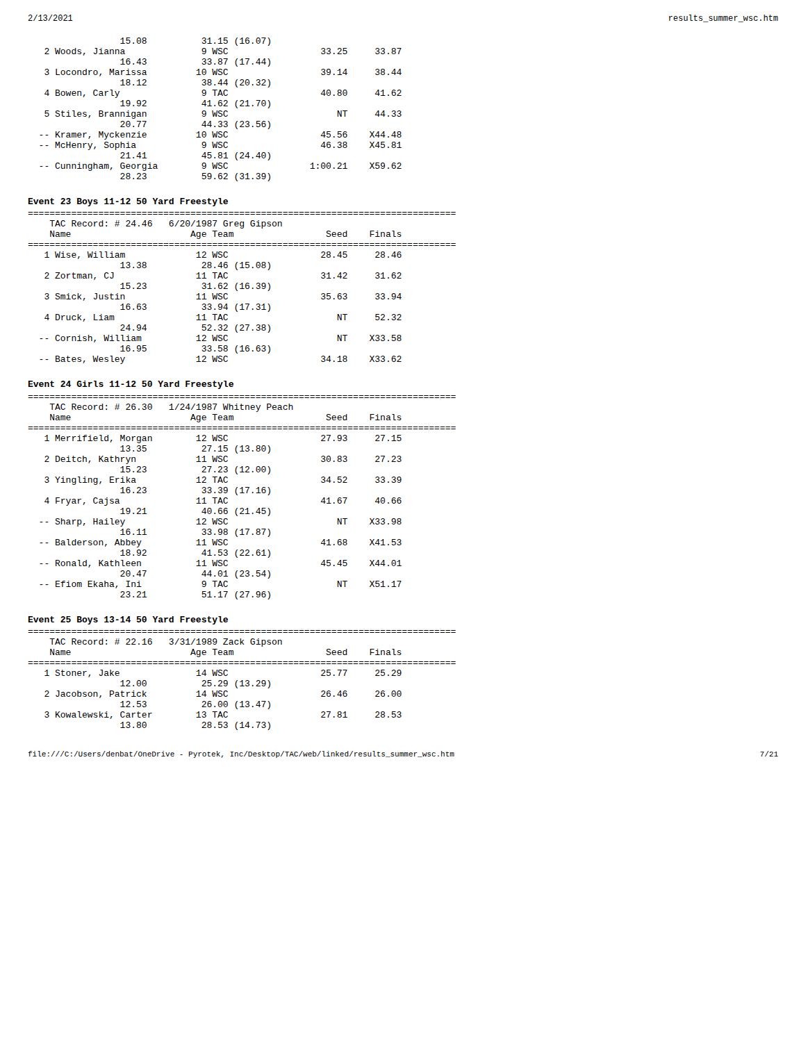2/13/2021 results_summer_wsc.htm
                 15.08          31.15 (16.07)
   2 Woods, Jianna              9 WSC                 33.25     33.87
                 16.43          33.87 (17.44)
   3 Locondro, Marissa         10 WSC                 39.14     38.44
                 18.12          38.44 (20.32)
   4 Bowen, Carly               9 TAC                 40.80     41.62
                 19.92          41.62 (21.70)
   5 Stiles, Brannigan          9 WSC                    NT     44.33
                 20.77          44.33 (23.56)
  -- Kramer, Myckenzie         10 WSC                 45.56    X44.48
  -- McHenry, Sophia            9 WSC                 46.38    X45.81
                 21.41          45.81 (24.40)
  -- Cunningham, Georgia        9 WSC               1:00.21    X59.62
                 28.23          59.62 (31.39)
Event 23 Boys 11-12 50 Yard Freestyle
===============================================================================
    TAC Record: # 24.46   6/20/1987 Greg Gipson
    Name                      Age Team                 Seed    Finals
===============================================================================
   1 Wise, William             12 WSC                 28.45     28.46
                 13.38          28.46 (15.08)
   2 Zortman, CJ               11 TAC                 31.42     31.62
                 15.23          31.62 (16.39)
   3 Smick, Justin             11 WSC                 35.63     33.94
                 16.63          33.94 (17.31)
   4 Druck, Liam               11 TAC                    NT     52.32
                 24.94          52.32 (27.38)
  -- Cornish, William          12 WSC                    NT    X33.58
                 16.95          33.58 (16.63)
  -- Bates, Wesley             12 WSC                 34.18    X33.62
Event 24 Girls 11-12 50 Yard Freestyle
===============================================================================
    TAC Record: # 26.30   1/24/1987 Whitney Peach
    Name                      Age Team                 Seed    Finals
===============================================================================
   1 Merrifield, Morgan        12 WSC                 27.93     27.15
                 13.35          27.15 (13.80)
   2 Deitch, Kathryn           11 WSC                 30.83     27.23
                 15.23          27.23 (12.00)
   3 Yingling, Erika           12 TAC                 34.52     33.39
                 16.23          33.39 (17.16)
   4 Fryar, Cajsa              11 TAC                 41.67     40.66
                 19.21          40.66 (21.45)
  -- Sharp, Hailey             12 WSC                    NT    X33.98
                 16.11          33.98 (17.87)
  -- Balderson, Abbey          11 WSC                 41.68    X41.53
                 18.92          41.53 (22.61)
  -- Ronald, Kathleen          11 WSC                 45.45    X44.01
                 20.47          44.01 (23.54)
  -- Efiom Ekaha, Ini           9 TAC                    NT    X51.17
                 23.21          51.17 (27.96)
Event 25 Boys 13-14 50 Yard Freestyle
===============================================================================
    TAC Record: # 22.16   3/31/1989 Zack Gipson
    Name                      Age Team                 Seed    Finals
===============================================================================
   1 Stoner, Jake              14 WSC                 25.77     25.29
                 12.00          25.29 (13.29)
   2 Jacobson, Patrick         14 WSC                 26.46     26.00
                 12.53          26.00 (13.47)
   3 Kowalewski, Carter        13 TAC                 27.81     28.53
                 13.80          28.53 (14.73)
file:///C:/Users/denbat/OneDrive - Pyrotek, Inc/Desktop/TAC/web/linked/results_summer_wsc.htm 7/21